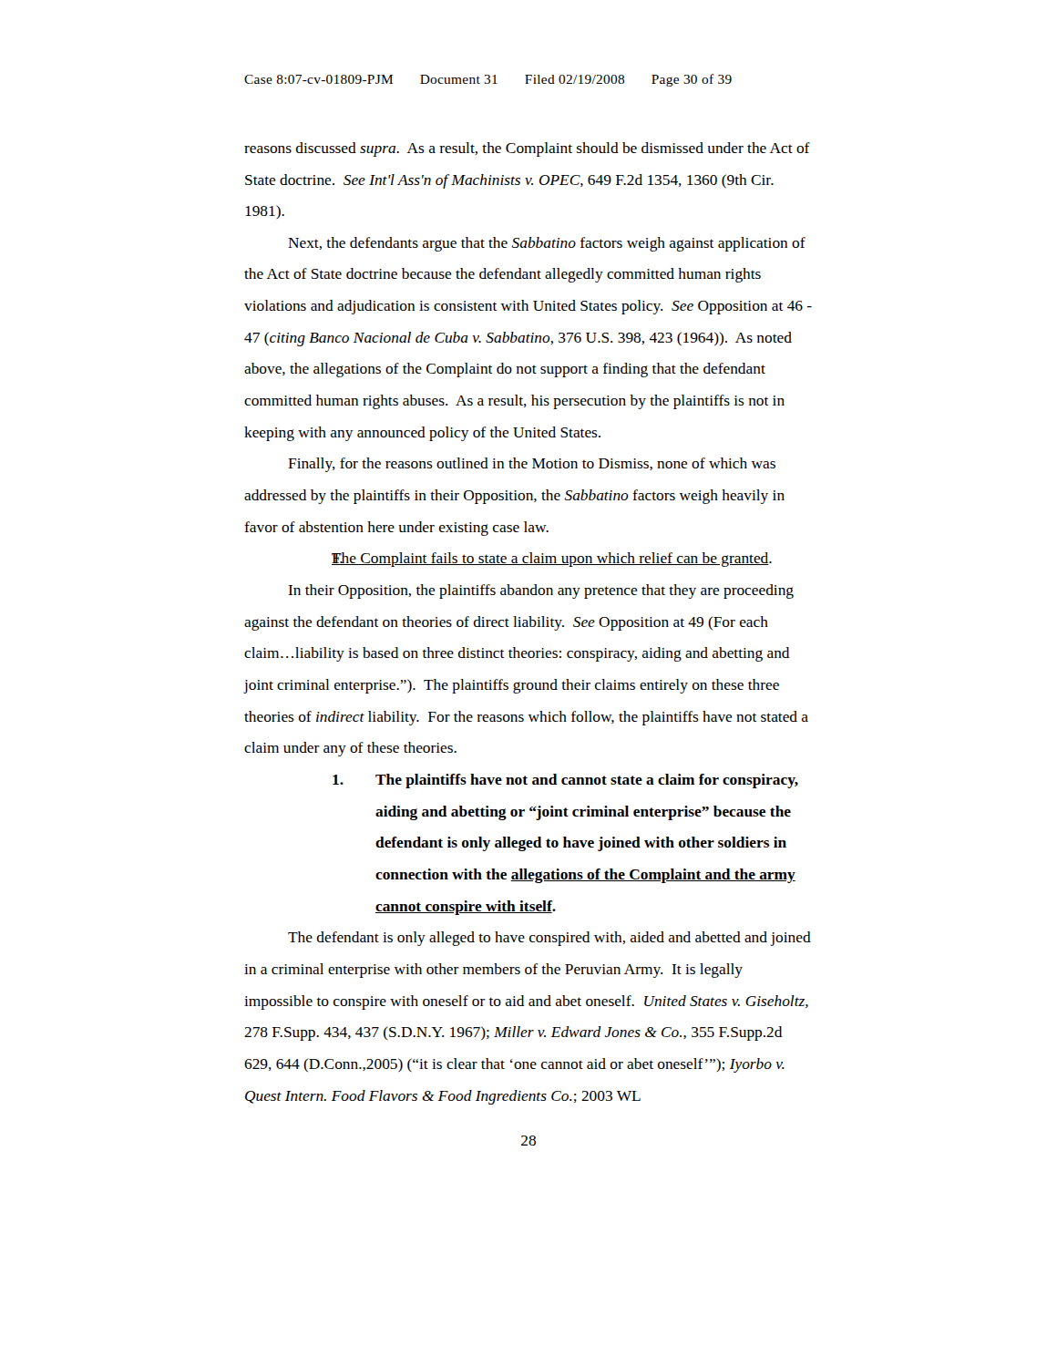Case 8:07-cv-01809-PJM Document 31 Filed 02/19/2008 Page 30 of 39
reasons discussed supra. As a result, the Complaint should be dismissed under the Act of State doctrine. See Int'l Ass'n of Machinists v. OPEC, 649 F.2d 1354, 1360 (9th Cir. 1981).
Next, the defendants argue that the Sabbatino factors weigh against application of the Act of State doctrine because the defendant allegedly committed human rights violations and adjudication is consistent with United States policy. See Opposition at 46 - 47 (citing Banco Nacional de Cuba v. Sabbatino, 376 U.S. 398, 423 (1964)). As noted above, the allegations of the Complaint do not support a finding that the defendant committed human rights abuses. As a result, his persecution by the plaintiffs is not in keeping with any announced policy of the United States.
Finally, for the reasons outlined in the Motion to Dismiss, none of which was addressed by the plaintiffs in their Opposition, the Sabbatino factors weigh heavily in favor of abstention here under existing case law.
F. The Complaint fails to state a claim upon which relief can be granted.
In their Opposition, the plaintiffs abandon any pretence that they are proceeding against the defendant on theories of direct liability. See Opposition at 49 (For each claim…liability is based on three distinct theories: conspiracy, aiding and abetting and joint criminal enterprise.”). The plaintiffs ground their claims entirely on these three theories of indirect liability. For the reasons which follow, the plaintiffs have not stated a claim under any of these theories.
1. The plaintiffs have not and cannot state a claim for conspiracy, aiding and abetting or “joint criminal enterprise” because the defendant is only alleged to have joined with other soldiers in connection with the allegations of the Complaint and the army cannot conspire with itself.
The defendant is only alleged to have conspired with, aided and abetted and joined in a criminal enterprise with other members of the Peruvian Army. It is legally impossible to conspire with oneself or to aid and abet oneself. United States v. Giseholtz, 278 F.Supp. 434, 437 (S.D.N.Y. 1967); Miller v. Edward Jones & Co., 355 F.Supp.2d 629, 644 (D.Conn.,2005) (“it is clear that ‘one cannot aid or abet oneself’”); Iyorbo v. Quest Intern. Food Flavors & Food Ingredients Co.; 2003 WL
28